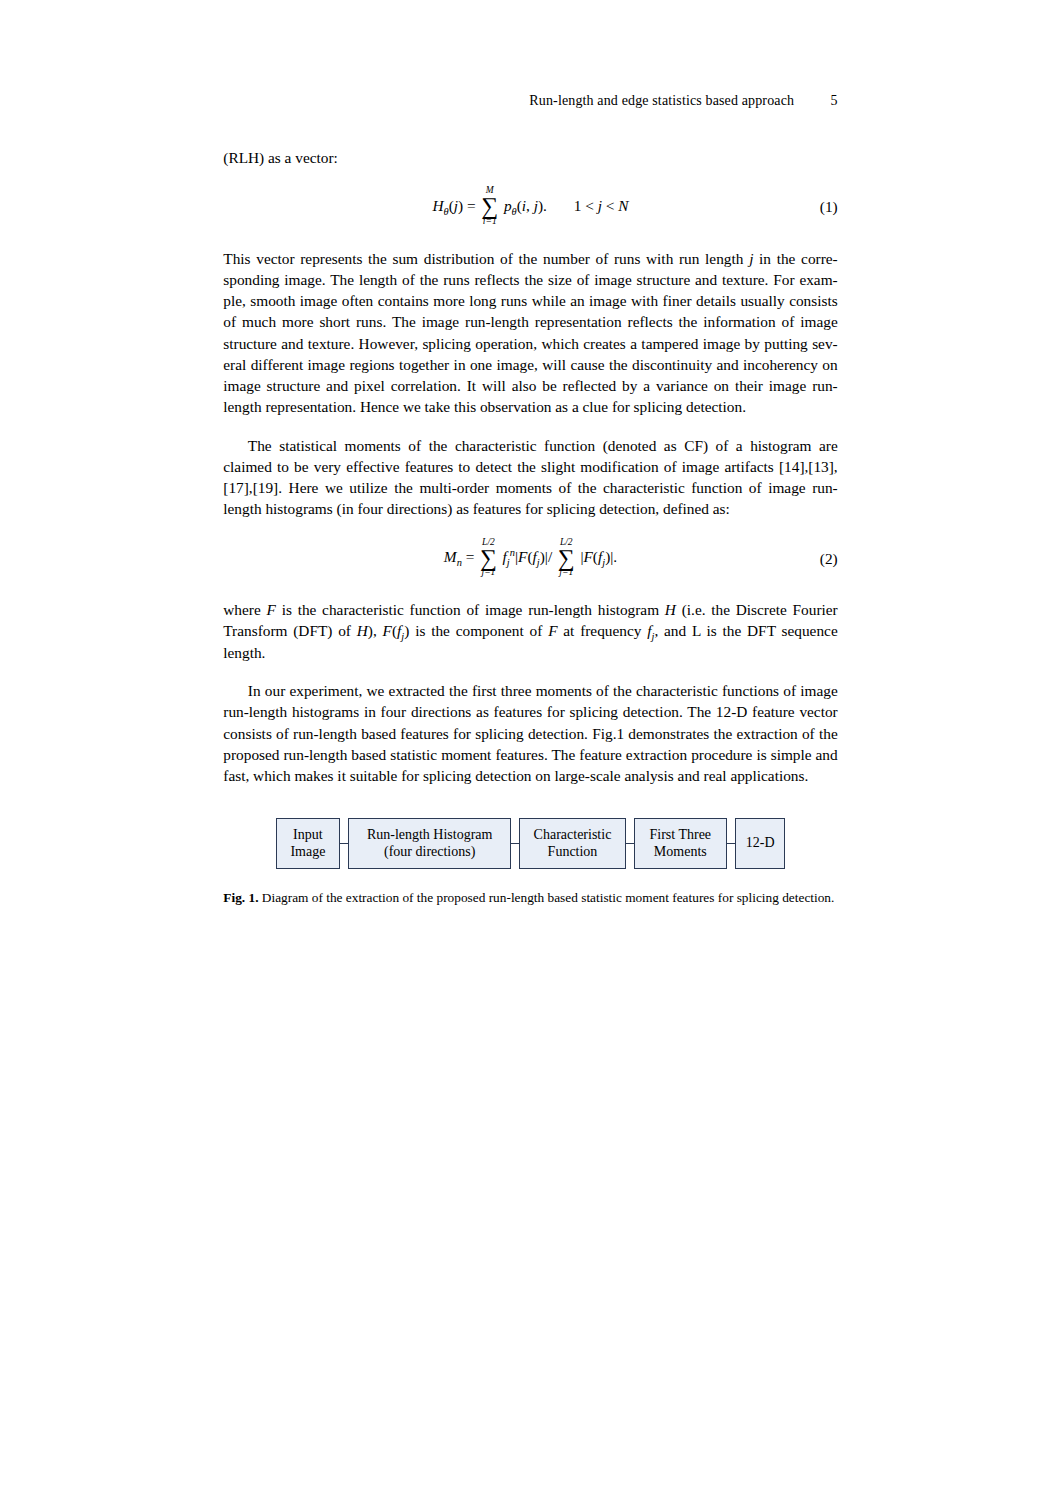Run-length and edge statistics based approach 5
(RLH) as a vector:
Hθ(j) = M∑i=1 pθ(i, j). 1 < j < N
(1)
This vector represents the sum distribution of the number of runs with run length j in the corresponding image. The length of the runs reflects the size of image structure and texture. For example, smooth image often contains more long runs while an image with finer details usually consists of much more short runs. The image run-length representation reflects the information of image structure and texture. However, splicing operation, which creates a tampered image by putting several different image regions together in one image, will cause the discontinuity and incoherency on image structure and pixel correlation. It will also be reflected by a variance on their image run-length representation. Hence we take this observation as a clue for splicing detection.
The statistical moments of the characteristic function (denoted as CF) of a histogram are claimed to be very effective features to detect the slight modification of image artifacts [14],[13],[17],[19]. Here we utilize the multi-order moments of the characteristic function of image run-length histograms (in four directions) as features for splicing detection, defined as:
Mn = L/2∑j=1 fjn|F(fj)|/ L/2∑j=1 |F(fj)|.
(2)
where F is the characteristic function of image run-length histogram H (i.e. the Discrete Fourier Transform (DFT) of H), F(fj) is the component of F at frequency fj, and L is the DFT sequence length.
In our experiment, we extracted the first three moments of the characteristic functions of image run-length histograms in four directions as features for splicing detection. The 12-D feature vector consists of run-length based features for splicing detection. Fig.1 demonstrates the extraction of the proposed run-length based statistic moment features. The feature extraction procedure is simple and fast, which makes it suitable for splicing detection on large-scale analysis and real applications.
Input
Image
Run-length Histogram
(four directions)
Characteristic
Function
First Three
Moments
12-D
Fig. 1. Diagram of the extraction of the proposed run-length based statistic moment features for splicing detection.